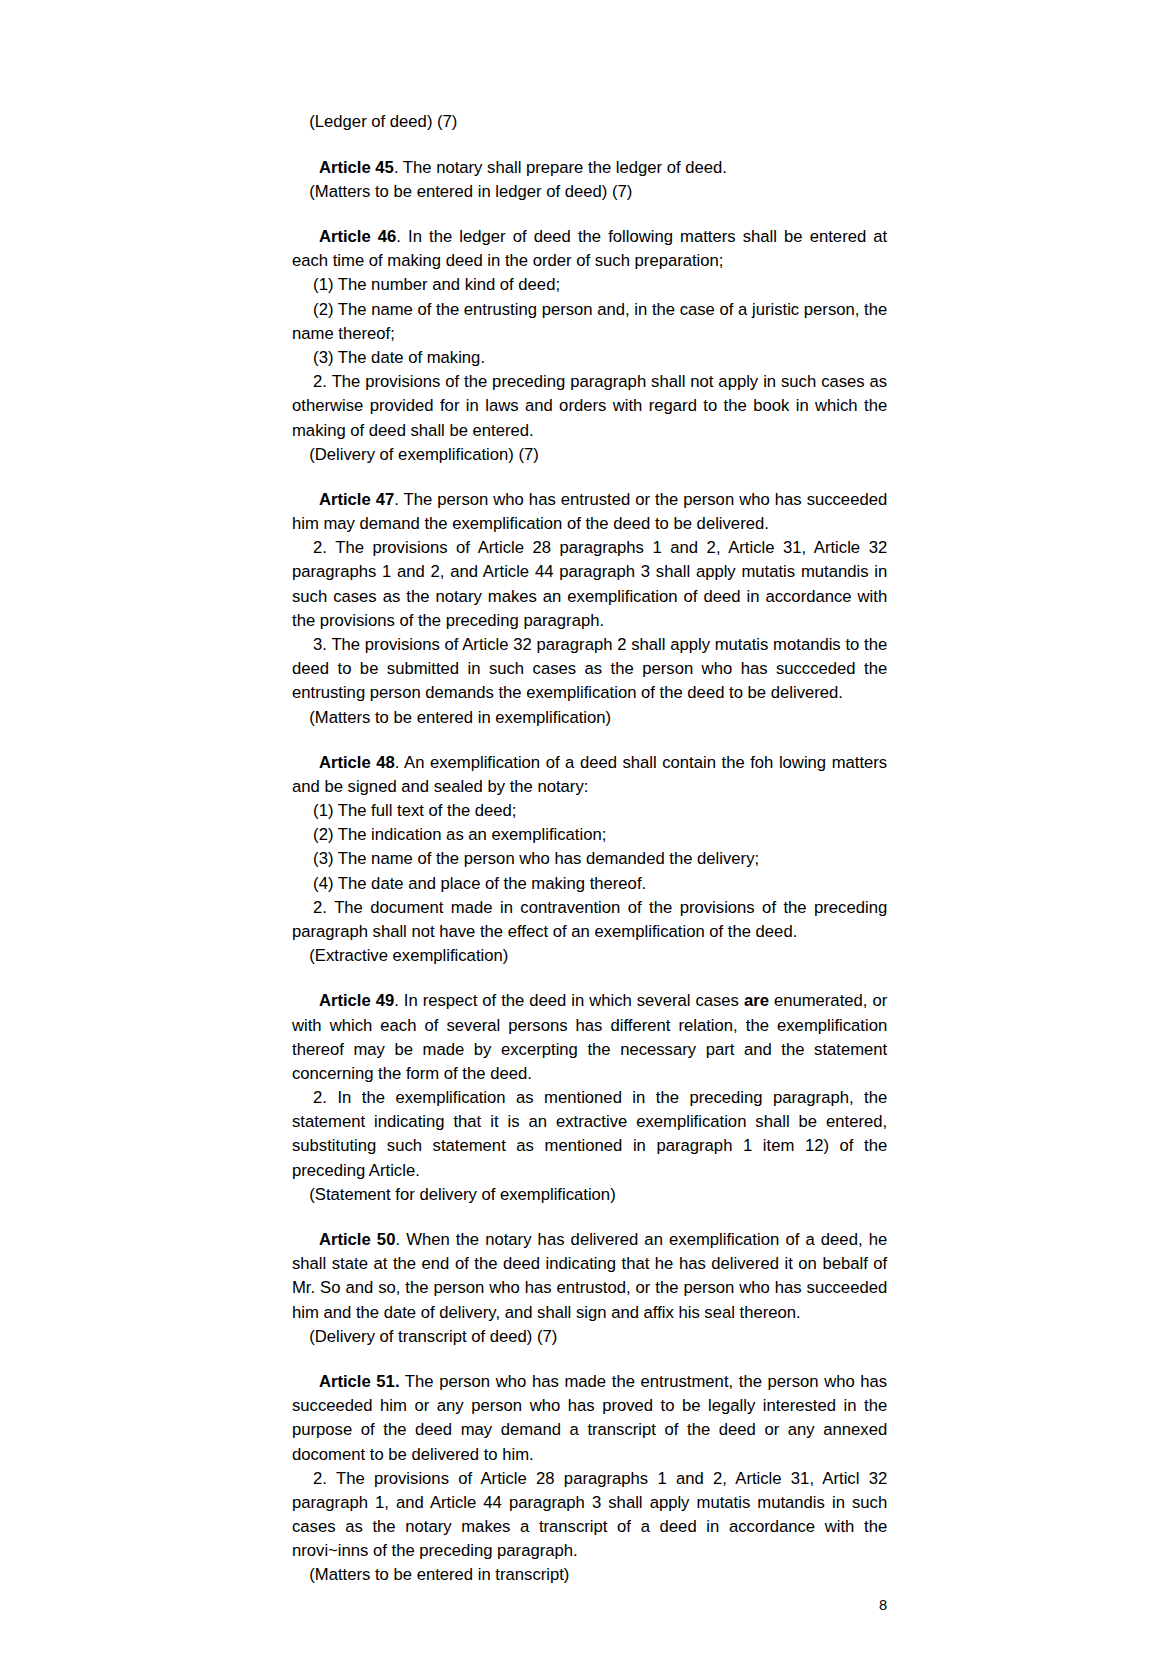(Ledger of deed) (7)
Article 45. The notary shall prepare the ledger of deed.
(Matters to be entered in ledger of deed) (7)
Article 46. In the ledger of deed the following matters shall be entered at each time of making deed in the order of such preparation;
(1) The number and kind of deed;
(2) The name of the entrusting person and, in the case of a juristic person, the name thereof;
(3) The date of making.
2. The provisions of the preceding paragraph shall not apply in such cases as otherwise provided for in laws and orders with regard to the book in which the making of deed shall be entered.
(Delivery of exemplification) (7)
Article 47. The person who has entrusted or the person who has succeeded him may demand the exemplification of the deed to be delivered.
2. The provisions of Article 28 paragraphs 1 and 2, Article 31, Article 32 paragraphs 1 and 2, and Article 44 paragraph 3 shall apply mutatis mutandis in such cases as the notary makes an exemplification of deed in accordance with the provisions of the preceding paragraph.
3. The provisions of Article 32 paragraph 2 shall apply mutatis motandis to the deed to be submitted in such cases as the person who has succceded the entrusting person demands the exemplification of the deed to be delivered.
(Matters to be entered in exemplification)
Article 48. An exemplification of a deed shall contain the foh lowing matters and be signed and sealed by the notary:
(1) The full text of the deed;
(2) The indication as an exemplification;
(3) The name of the person who has demanded the delivery;
(4) The date and place of the making thereof.
2. The document made in contravention of the provisions of the preceding paragraph shall not have the effect of an exemplification of the deed.
(Extractive exemplification)
Article 49. In respect of the deed in which several cases are enumerated, or with which each of several persons has different relation, the exemplification thereof may be made by excerpting the necessary part and the statement concerning the form of the deed.
2. In the exemplification as mentioned in the preceding paragraph, the statement indicating that it is an extractive exemplification shall be entered, substituting such statement as mentioned in paragraph 1 item 12) of the preceding Article.
(Statement for delivery of exemplification)
Article 50. When the notary has delivered an exemplification of a deed, he shall state at the end of the deed indicating that he has delivered it on bebalf of Mr. So and so, the person who has entrustod, or the person who has succeeded him and the date of delivery, and shall sign and affix his seal thereon.
(Delivery of transcript of deed) (7)
Article 51. The person who has made the entrustment, the person who has succeeded him or any person who has proved to be legally interested in the purpose of the deed may demand a transcript of the deed or any annexed docoment to be delivered to him.
2. The provisions of Article 28 paragraphs 1 and 2, Article 31, Articl 32 paragraph 1, and Article 44 paragraph 3 shall apply mutatis mutandis in such cases as the notary makes a transcript of a deed in accordance with the nrovi~inns of the preceding paragraph.
(Matters to be entered in transcript)
8